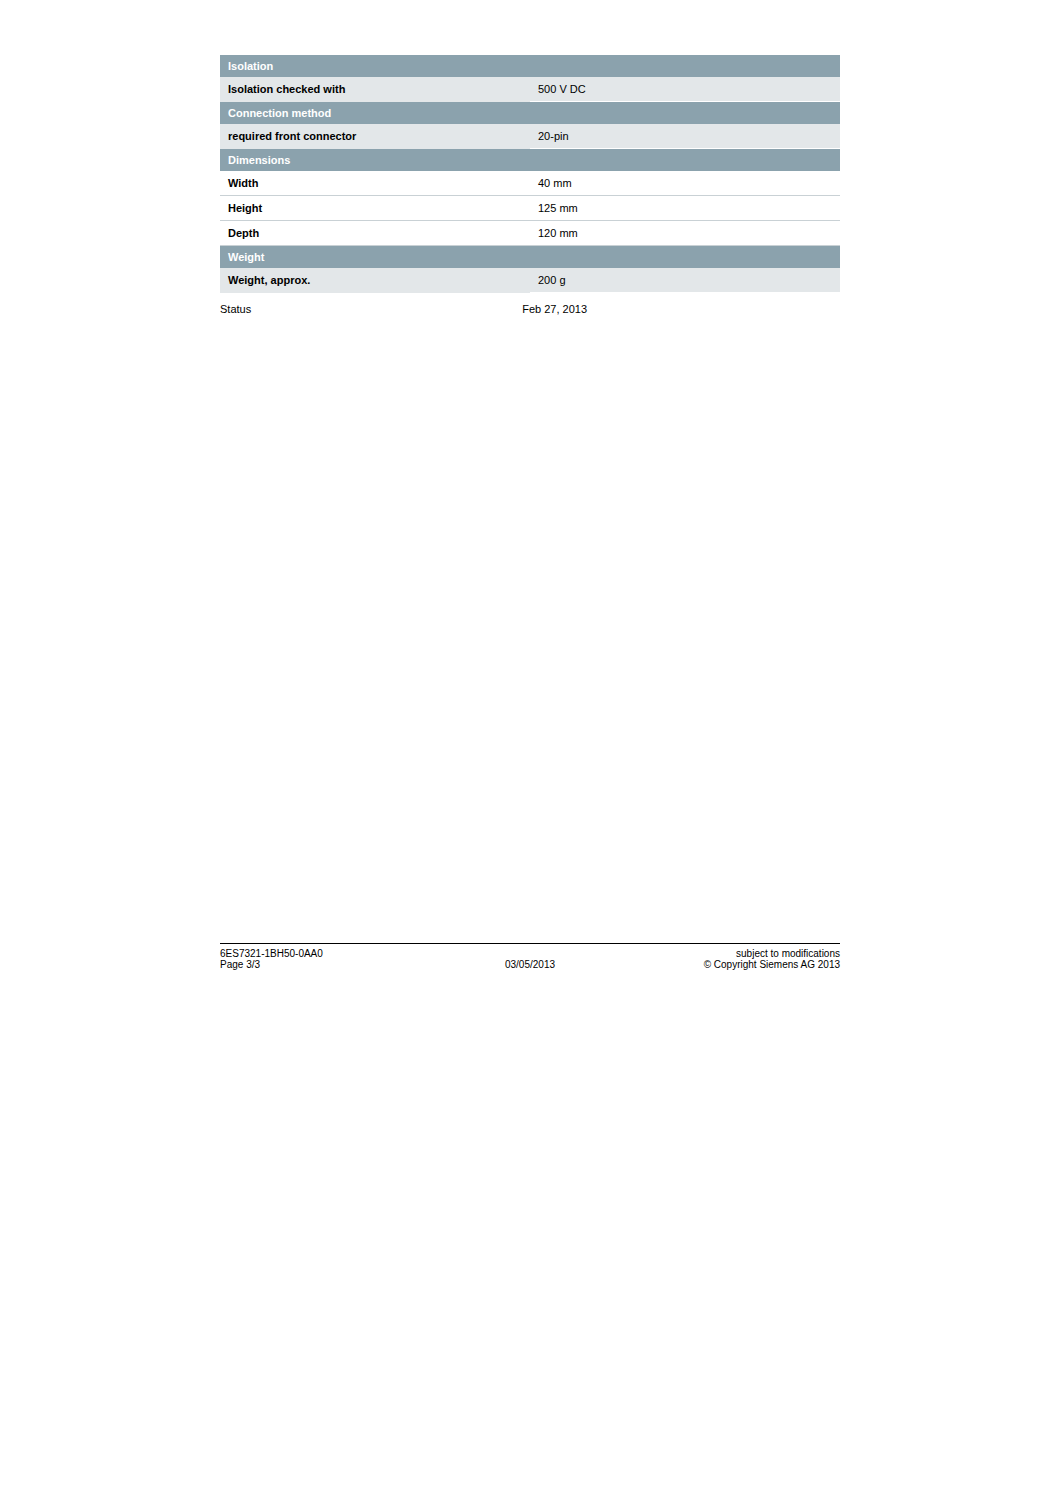| Isolation |
| Isolation checked with | 500 V DC |
| Connection method |
| required front connector | 20-pin |
| Dimensions |
| Width | 40 mm |
| Height | 125 mm |
| Depth | 120 mm |
| Weight |
| Weight, approx. | 200 g |
| Status | Feb 27, 2013 |
| 6ES7321-1BH50-0AA0 | | subject to modifications |
| Page 3/3 | 03/05/2013 | © Copyright Siemens AG 2013 |